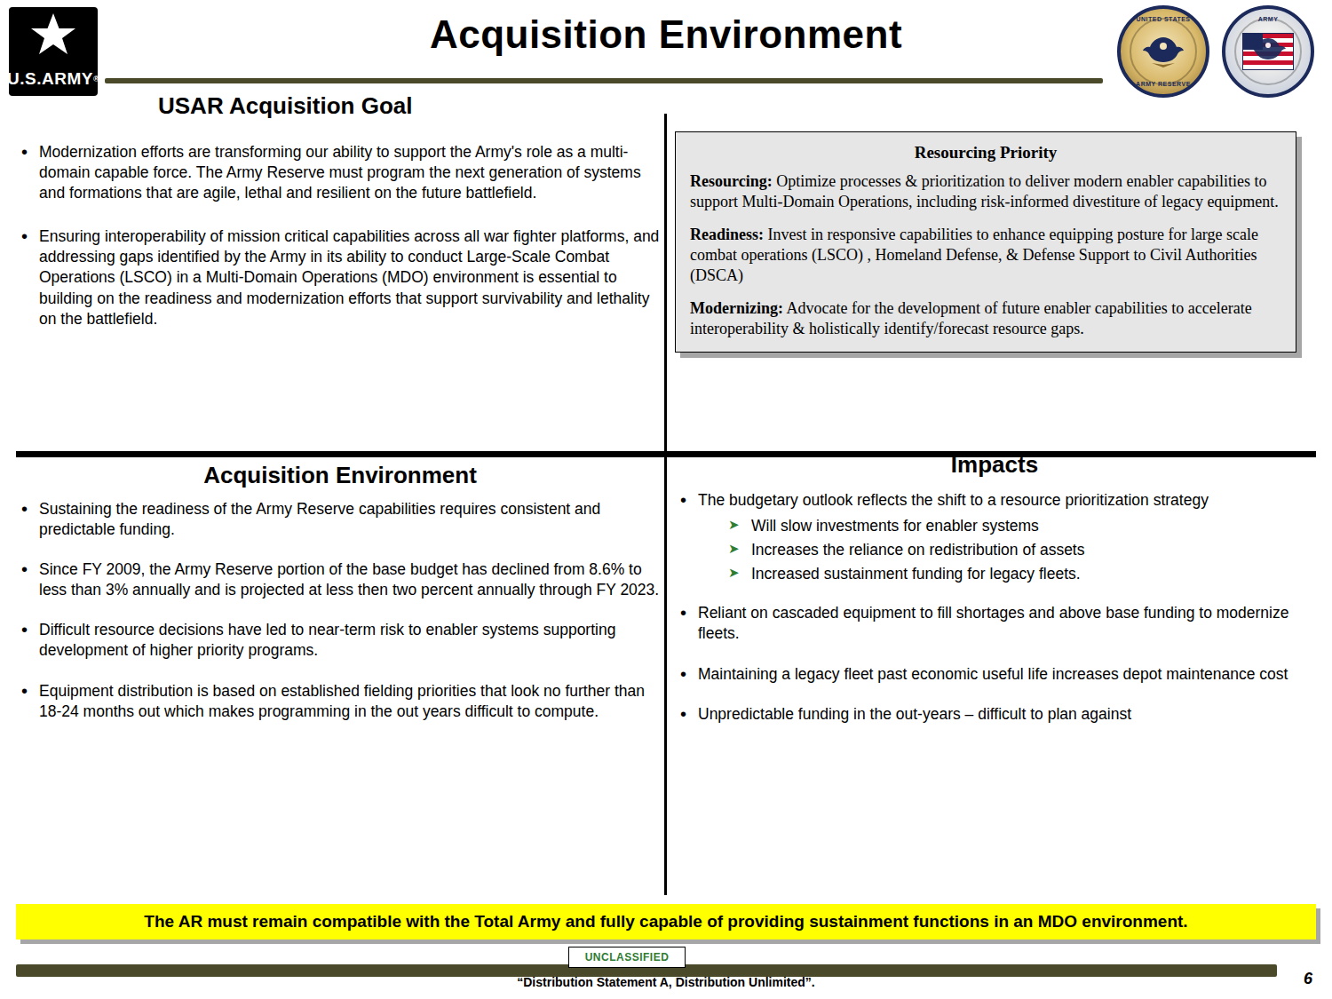Acquisition Environment
U.S.ARMY®
UNITED STATES
ARMY RESERVE
ARMY
USAR Acquisition Goal
Modernization efforts are transforming our ability to support the Army's role as a multi-domain capable force. The Army Reserve must program the next generation of systems and formations that are agile, lethal and resilient on the future battlefield.
Ensuring interoperability of mission critical capabilities across all war fighter platforms, and addressing gaps identified by the Army in its ability to conduct Large-Scale Combat Operations (LSCO) in a Multi-Domain Operations (MDO) environment is essential to building on the readiness and modernization efforts that support survivability and lethality on the battlefield.
Resourcing Priority
Resourcing: Optimize processes & prioritization to deliver modern enabler capabilities to support Multi-Domain Operations, including risk-informed divestiture of legacy equipment.
Readiness: Invest in responsive capabilities to enhance equipping posture for large scale combat operations (LSCO) , Homeland Defense, & Defense Support to Civil Authorities (DSCA)
Modernizing: Advocate for the development of future enabler capabilities to accelerate interoperability & holistically identify/forecast resource gaps.
Acquisition Environment
Impacts
Sustaining the readiness of the Army Reserve capabilities requires consistent and predictable funding.
Since FY 2009, the Army Reserve portion of the base budget has declined from 8.6% to less than 3% annually and is projected at less then two percent annually through FY 2023.
Difficult resource decisions have led to near-term risk to enabler systems supporting development of higher priority programs.
Equipment distribution is based on established fielding priorities that look no further than 18-24 months out which makes programming in the out years difficult to compute.
The budgetary outlook reflects the shift to a resource prioritization strategy
Will slow investments for enabler systems
Increases the reliance on redistribution of assets
Increased sustainment funding for legacy fleets.
Reliant on cascaded equipment to fill shortages and above base funding to modernize fleets.
Maintaining a legacy fleet past economic useful life increases depot maintenance cost
Unpredictable funding in the out-years – difficult to plan against
The AR must remain compatible with the Total Army and fully capable of providing sustainment functions in an MDO environment.
UNCLASSIFIED
“Distribution Statement A, Distribution Unlimited”.
6